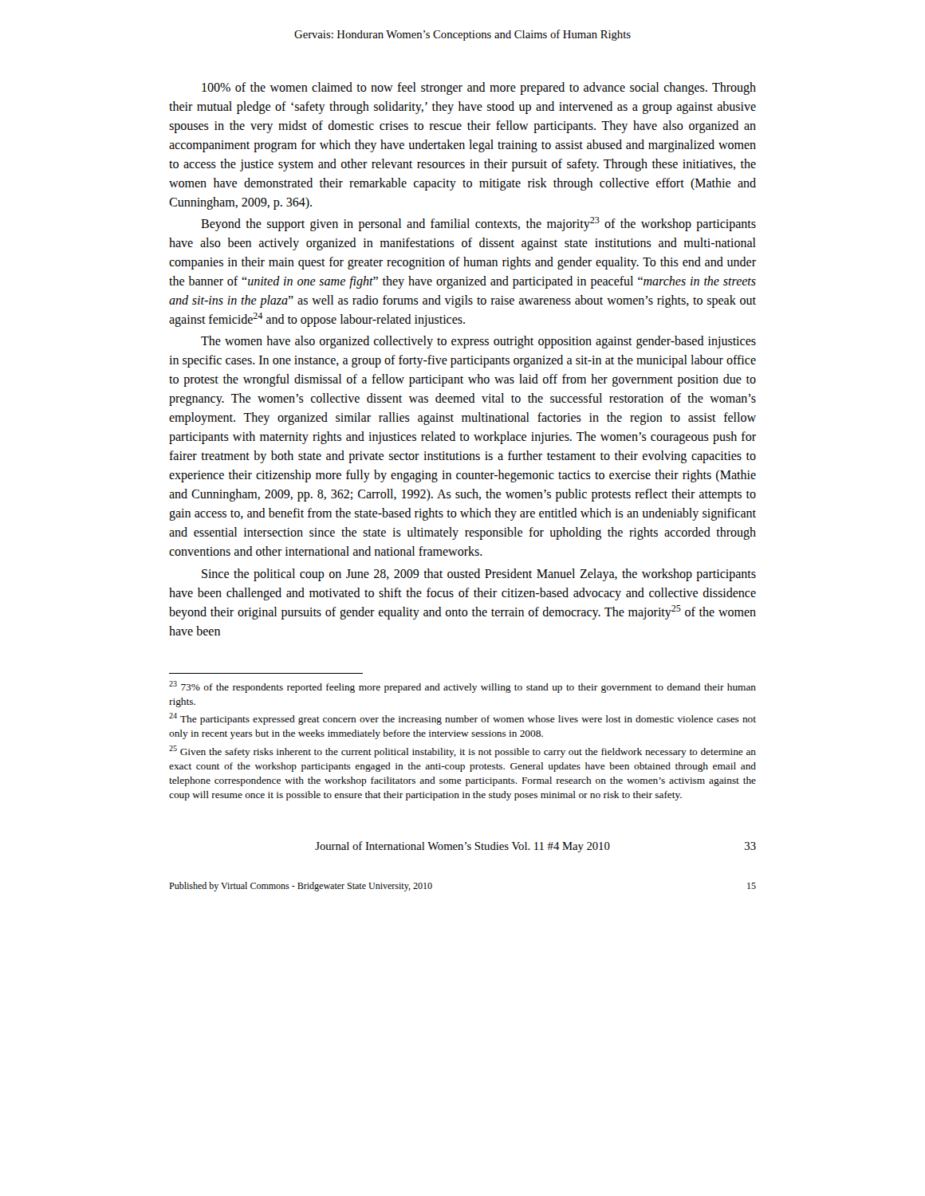Gervais: Honduran Women’s Conceptions and Claims of Human Rights
100% of the women claimed to now feel stronger and more prepared to advance social changes. Through their mutual pledge of ‘safety through solidarity,’ they have stood up and intervened as a group against abusive spouses in the very midst of domestic crises to rescue their fellow participants. They have also organized an accompaniment program for which they have undertaken legal training to assist abused and marginalized women to access the justice system and other relevant resources in their pursuit of safety. Through these initiatives, the women have demonstrated their remarkable capacity to mitigate risk through collective effort (Mathie and Cunningham, 2009, p. 364).
Beyond the support given in personal and familial contexts, the majority23 of the workshop participants have also been actively organized in manifestations of dissent against state institutions and multi-national companies in their main quest for greater recognition of human rights and gender equality. To this end and under the banner of “united in one same fight” they have organized and participated in peaceful “marches in the streets and sit-ins in the plaza” as well as radio forums and vigils to raise awareness about women’s rights, to speak out against femicide24 and to oppose labour-related injustices.
The women have also organized collectively to express outright opposition against gender-based injustices in specific cases. In one instance, a group of forty-five participants organized a sit-in at the municipal labour office to protest the wrongful dismissal of a fellow participant who was laid off from her government position due to pregnancy. The women’s collective dissent was deemed vital to the successful restoration of the woman’s employment. They organized similar rallies against multinational factories in the region to assist fellow participants with maternity rights and injustices related to workplace injuries. The women’s courageous push for fairer treatment by both state and private sector institutions is a further testament to their evolving capacities to experience their citizenship more fully by engaging in counter-hegemonic tactics to exercise their rights (Mathie and Cunningham, 2009, pp. 8, 362; Carroll, 1992). As such, the women’s public protests reflect their attempts to gain access to, and benefit from the state-based rights to which they are entitled which is an undeniably significant and essential intersection since the state is ultimately responsible for upholding the rights accorded through conventions and other international and national frameworks.
Since the political coup on June 28, 2009 that ousted President Manuel Zelaya, the workshop participants have been challenged and motivated to shift the focus of their citizen-based advocacy and collective dissidence beyond their original pursuits of gender equality and onto the terrain of democracy. The majority25 of the women have been
23 73% of the respondents reported feeling more prepared and actively willing to stand up to their government to demand their human rights.
24 The participants expressed great concern over the increasing number of women whose lives were lost in domestic violence cases not only in recent years but in the weeks immediately before the interview sessions in 2008.
25 Given the safety risks inherent to the current political instability, it is not possible to carry out the fieldwork necessary to determine an exact count of the workshop participants engaged in the anti-coup protests. General updates have been obtained through email and telephone correspondence with the workshop facilitators and some participants. Formal research on the women’s activism against the coup will resume once it is possible to ensure that their participation in the study poses minimal or no risk to their safety.
Journal of International Women’s Studies Vol. 11 #4 May 2010 33
Published by Virtual Commons - Bridgewater State University, 2010 15